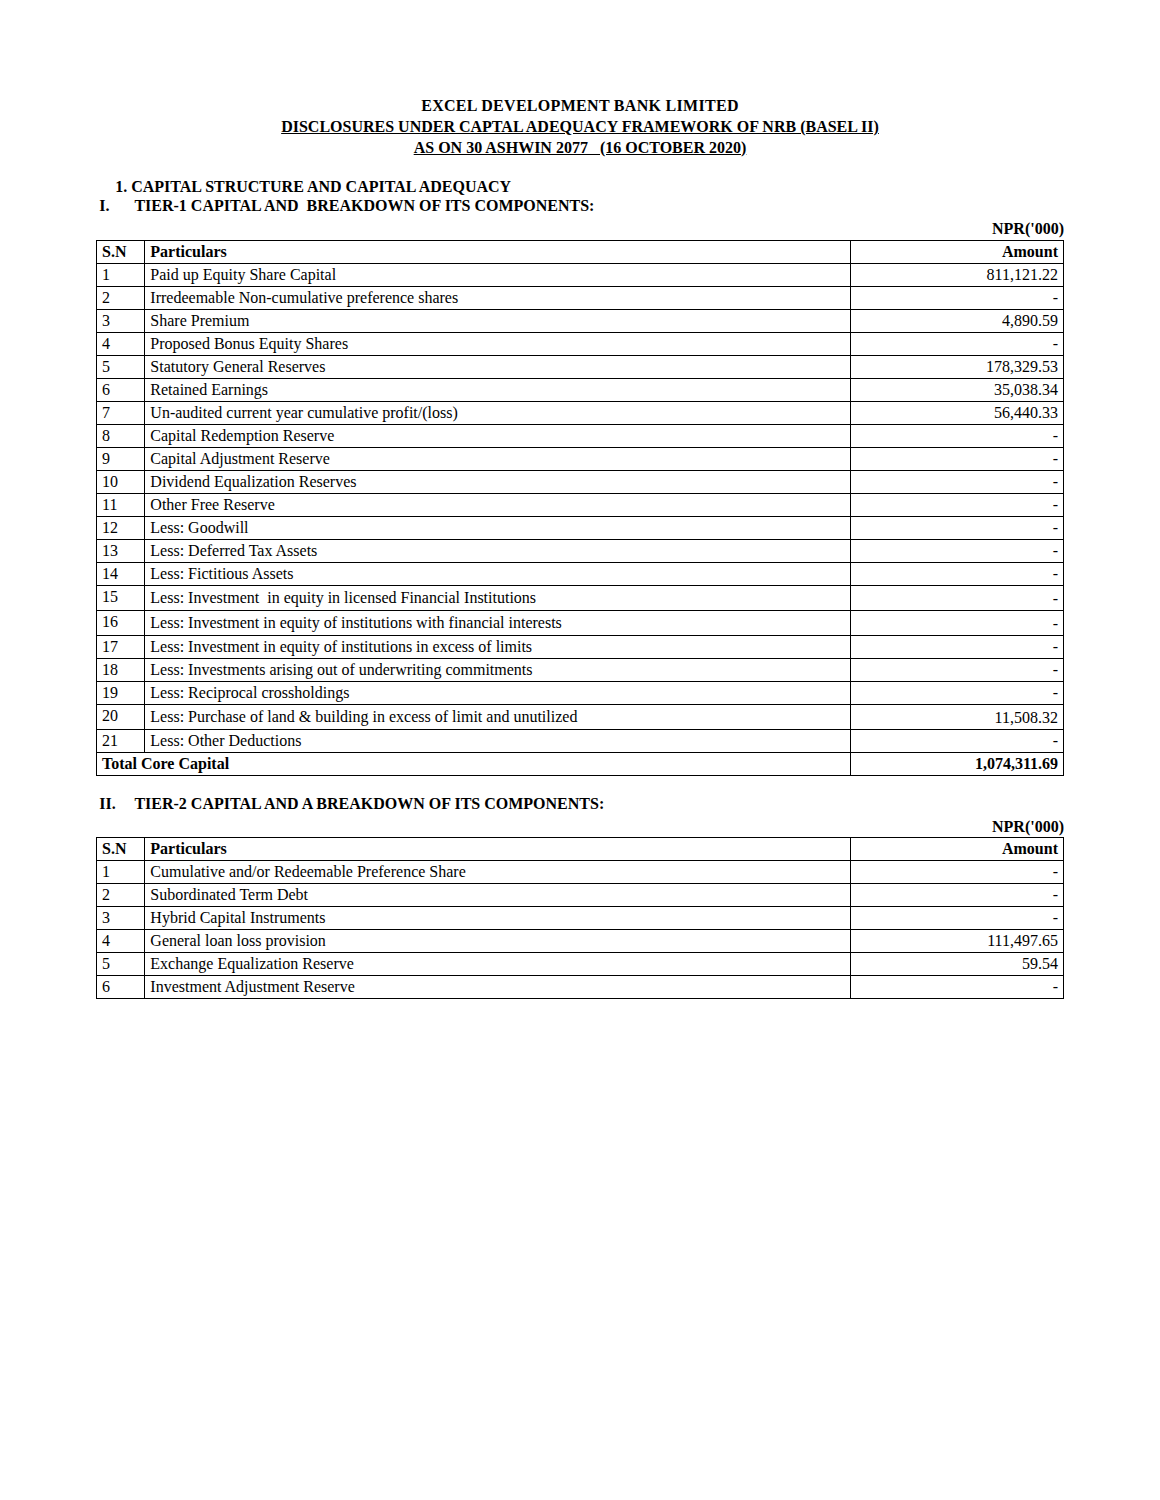EXCEL DEVELOPMENT BANK LIMITED
DISCLOSURES UNDER CAPTAL ADEQUACY FRAMEWORK OF NRB (BASEL II)
AS ON 30 ASHWIN 2077 (16 OCTOBER 2020)
CAPITAL STRUCTURE AND CAPITAL ADEQUACY
I. TIER-1 CAPITAL AND BREAKDOWN OF ITS COMPONENTS:
NPR('000)
| S.N | Particulars | Amount |
| --- | --- | --- |
| 1 | Paid up Equity Share Capital | 811,121.22 |
| 2 | Irredeemable Non-cumulative preference shares | - |
| 3 | Share Premium | 4,890.59 |
| 4 | Proposed Bonus Equity Shares | - |
| 5 | Statutory General Reserves | 178,329.53 |
| 6 | Retained Earnings | 35,038.34 |
| 7 | Un-audited current year cumulative profit/(loss) | 56,440.33 |
| 8 | Capital Redemption Reserve | - |
| 9 | Capital Adjustment Reserve | - |
| 10 | Dividend Equalization Reserves | - |
| 11 | Other Free Reserve | - |
| 12 | Less: Goodwill | - |
| 13 | Less: Deferred Tax Assets | - |
| 14 | Less: Fictitious Assets | - |
| 15 | Less: Investment in equity in licensed Financial Institutions | - |
| 16 | Less: Investment in equity of institutions with financial interests | - |
| 17 | Less: Investment in equity of institutions in excess of limits | - |
| 18 | Less: Investments arising out of underwriting commitments | - |
| 19 | Less: Reciprocal crossholdings | - |
| 20 | Less: Purchase of land & building in excess of limit and unutilized | 11,508.32 |
| 21 | Less: Other Deductions | - |
| Total Core Capital | 1,074,311.69 |
II. TIER-2 CAPITAL AND A BREAKDOWN OF ITS COMPONENTS:
NPR('000)
| S.N | Particulars | Amount |
| --- | --- | --- |
| 1 | Cumulative and/or Redeemable Preference Share | - |
| 2 | Subordinated Term Debt | - |
| 3 | Hybrid Capital Instruments | - |
| 4 | General loan loss provision | 111,497.65 |
| 5 | Exchange Equalization Reserve | 59.54 |
| 6 | Investment Adjustment Reserve | - |